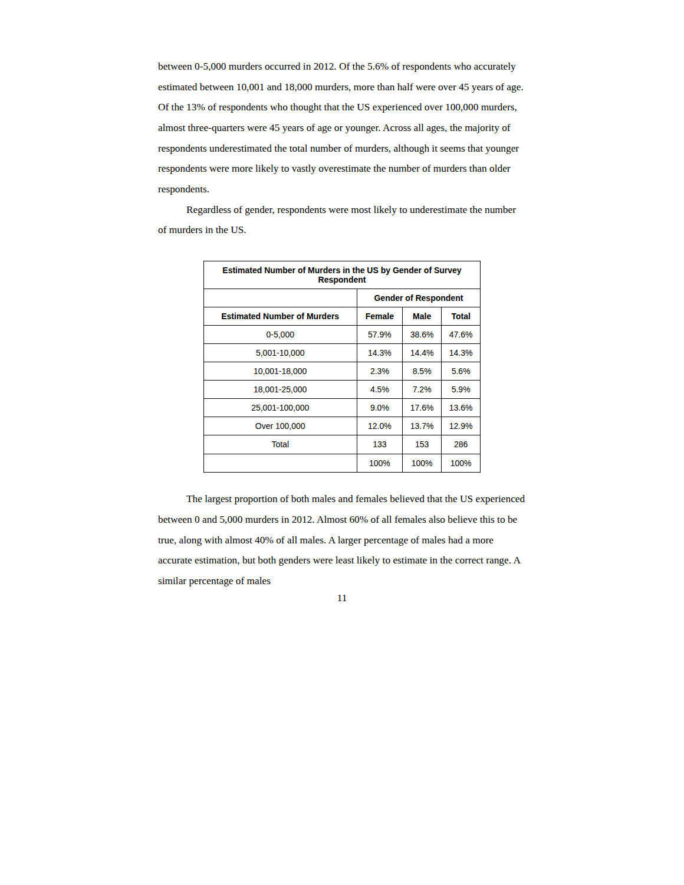between 0-5,000 murders occurred in 2012. Of the 5.6% of respondents who accurately estimated between 10,001 and 18,000 murders, more than half were over 45 years of age. Of the 13% of respondents who thought that the US experienced over 100,000 murders, almost three-quarters were 45 years of age or younger. Across all ages, the majority of respondents underestimated the total number of murders, although it seems that younger respondents were more likely to vastly overestimate the number of murders than older respondents.
Regardless of gender, respondents were most likely to underestimate the number of murders in the US.
| Estimated Number of Murders in the US by Gender of Survey Respondent |
| | Gender of Respondent |
| Estimated Number of Murders | Female | Male | Total |
| 0-5,000 | 57.9% | 38.6% | 47.6% |
| 5,001-10,000 | 14.3% | 14.4% | 14.3% |
| 10,001-18,000 | 2.3% | 8.5% | 5.6% |
| 18,001-25,000 | 4.5% | 7.2% | 5.9% |
| 25,001-100,000 | 9.0% | 17.6% | 13.6% |
| Over 100,000 | 12.0% | 13.7% | 12.9% |
| Total | 133 | 153 | 286 |
| | 100% | 100% | 100% |
The largest proportion of both males and females believed that the US experienced between 0 and 5,000 murders in 2012. Almost 60% of all females also believe this to be true, along with almost 40% of all males. A larger percentage of males had a more accurate estimation, but both genders were least likely to estimate in the correct range. A similar percentage of males
11